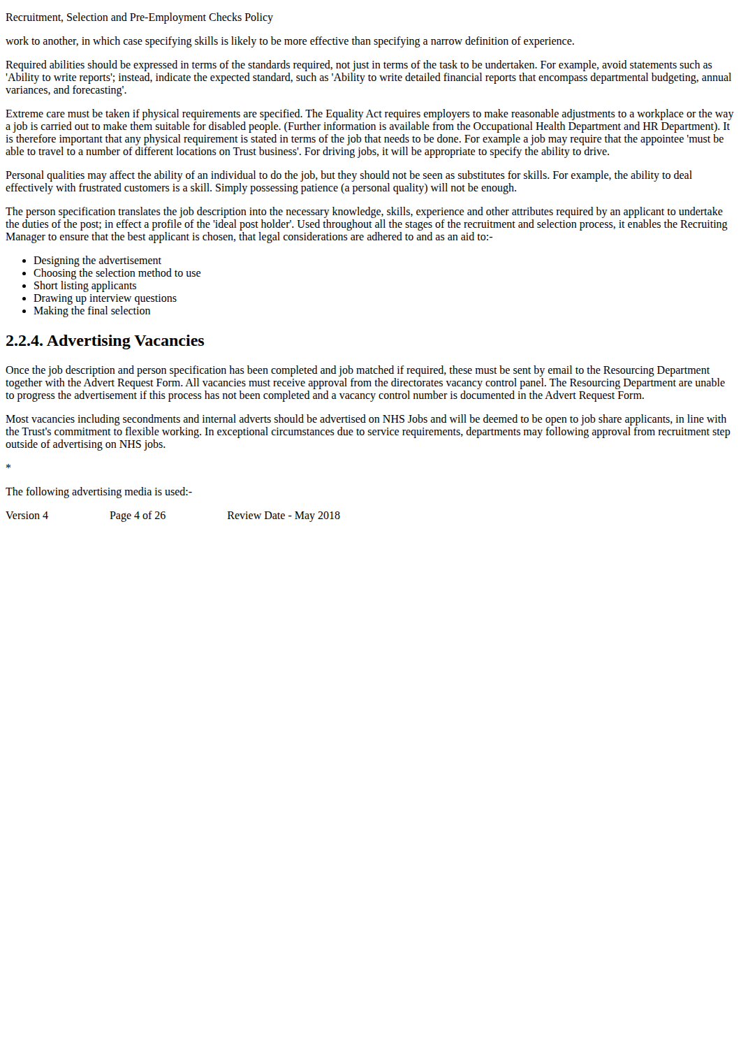Recruitment, Selection and Pre-Employment Checks Policy
work to another, in which case specifying skills is likely to be more effective than specifying a narrow definition of experience.
Required abilities should be expressed in terms of the standards required, not just in terms of the task to be undertaken. For example, avoid statements such as 'Ability to write reports'; instead, indicate the expected standard, such as 'Ability to write detailed financial reports that encompass departmental budgeting, annual variances, and forecasting'.
Extreme care must be taken if physical requirements are specified. The Equality Act requires employers to make reasonable adjustments to a workplace or the way a job is carried out to make them suitable for disabled people. (Further information is available from the Occupational Health Department and HR Department). It is therefore important that any physical requirement is stated in terms of the job that needs to be done. For example a job may require that the appointee 'must be able to travel to a number of different locations on Trust business'. For driving jobs, it will be appropriate to specify the ability to drive.
Personal qualities may affect the ability of an individual to do the job, but they should not be seen as substitutes for skills. For example, the ability to deal effectively with frustrated customers is a skill. Simply possessing patience (a personal quality) will not be enough.
The person specification translates the job description into the necessary knowledge, skills, experience and other attributes required by an applicant to undertake the duties of the post; in effect a profile of the 'ideal post holder'. Used throughout all the stages of the recruitment and selection process, it enables the Recruiting Manager to ensure that the best applicant is chosen, that legal considerations are adhered to and as an aid to:-
Designing the advertisement
Choosing the selection method to use
Short listing applicants
Drawing up interview questions
Making the final selection
2.2.4. Advertising Vacancies
Once the job description and person specification has been completed and job matched if required, these must be sent by email to the Resourcing Department together with the Advert Request Form. All vacancies must receive approval from the directorates vacancy control panel. The Resourcing Department are unable to progress the advertisement if this process has not been completed and a vacancy control number is documented in the Advert Request Form.
Most vacancies including secondments and internal adverts should be advertised on NHS Jobs and will be deemed to be open to job share applicants, in line with the Trust's commitment to flexible working. In exceptional circumstances due to service requirements, departments may following approval from recruitment step outside of advertising on NHS jobs.
*
The following advertising media is used:-
Version 4 Page 4 of 26 Review Date - May 2018